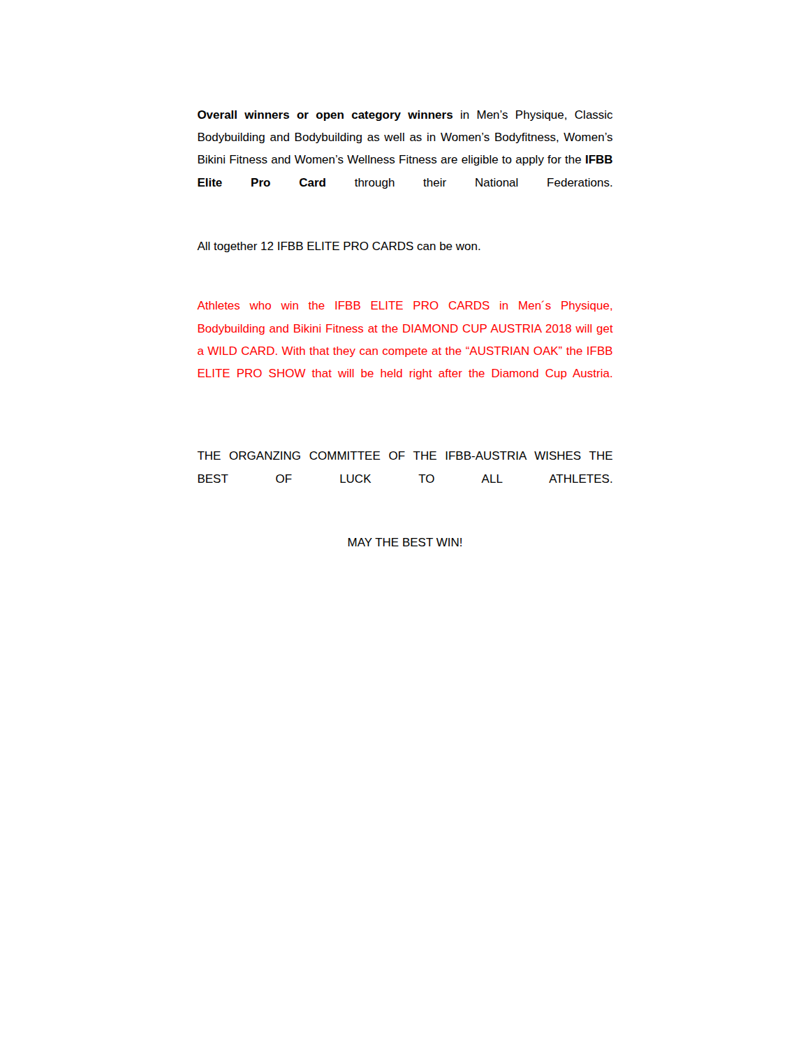Overall winners or open category winners in Men’s Physique, Classic Bodybuilding and Bodybuilding as well as in Women’s Bodyfitness, Women’s Bikini Fitness and Women’s Wellness Fitness are eligible to apply for the IFBB Elite Pro Card through their National Federations.
All together 12 IFBB ELITE PRO CARDS can be won.
Athletes who win the IFBB ELITE PRO CARDS in Men´s Physique, Bodybuilding and Bikini Fitness at the DIAMOND CUP AUSTRIA 2018 will get a WILD CARD. With that they can compete at the “AUSTRIAN OAK” the IFBB ELITE PRO SHOW that will be held right after the Diamond Cup Austria.
THE ORGANZING COMMITTEE OF THE IFBB-AUSTRIA WISHES THE BEST OF LUCK TO ALL ATHLETES.
MAY THE BEST WIN!